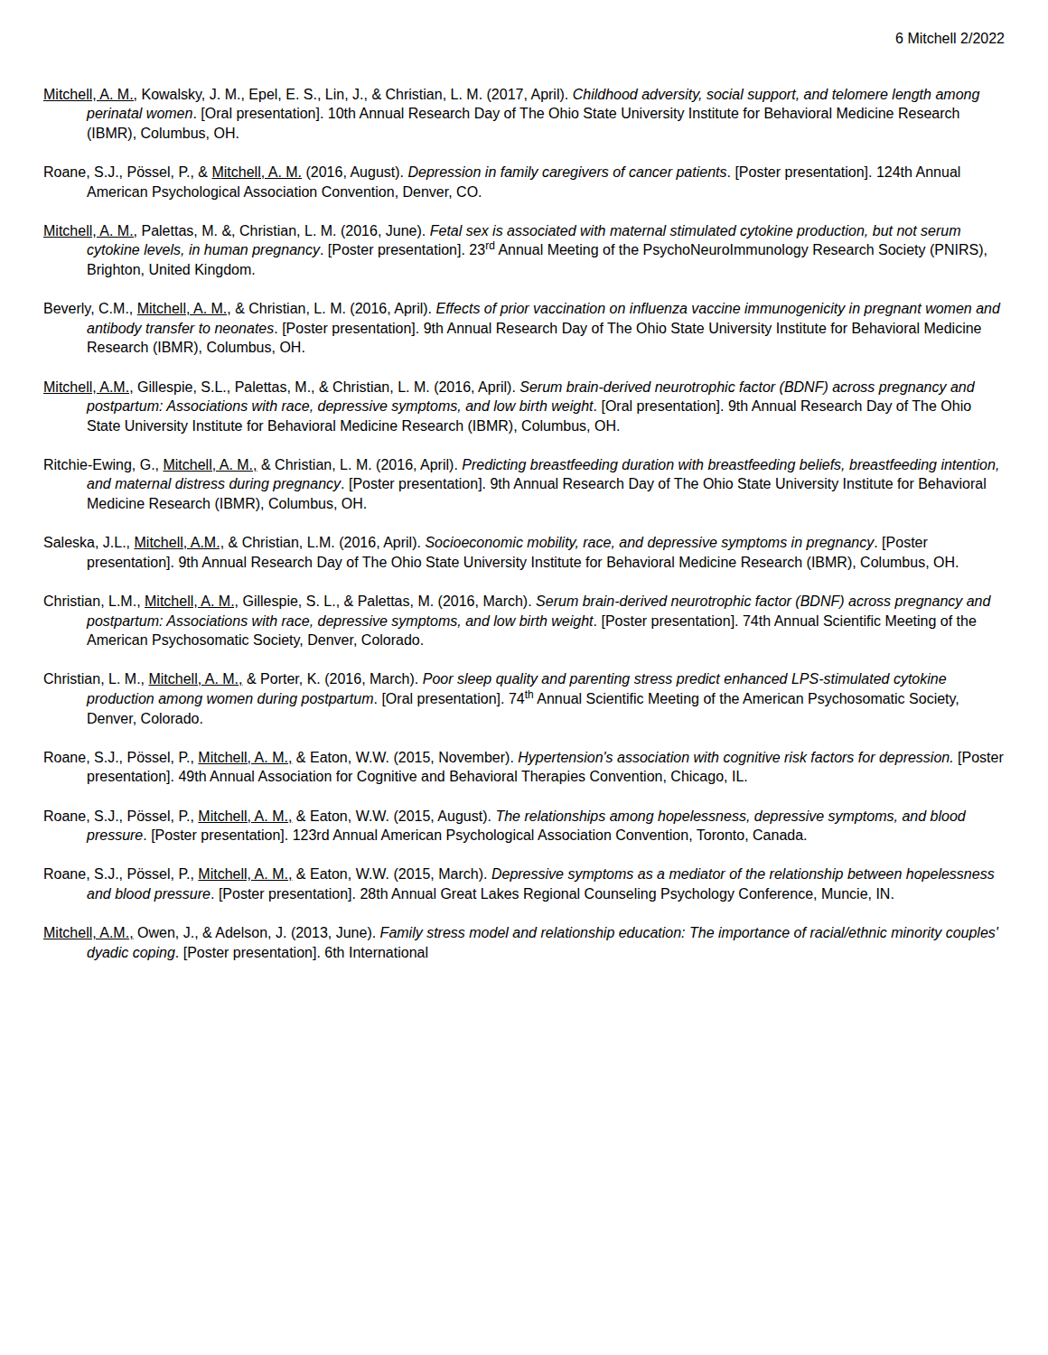6 Mitchell 2/2022
Mitchell, A. M., Kowalsky, J. M., Epel, E. S., Lin, J., & Christian, L. M. (2017, April). Childhood adversity, social support, and telomere length among perinatal women. [Oral presentation]. 10th Annual Research Day of The Ohio State University Institute for Behavioral Medicine Research (IBMR), Columbus, OH.
Roane, S.J., Pössel, P., & Mitchell, A. M. (2016, August). Depression in family caregivers of cancer patients. [Poster presentation]. 124th Annual American Psychological Association Convention, Denver, CO.
Mitchell, A. M., Palettas, M. &, Christian, L. M. (2016, June). Fetal sex is associated with maternal stimulated cytokine production, but not serum cytokine levels, in human pregnancy. [Poster presentation]. 23rd Annual Meeting of the PsychoNeuroImmunology Research Society (PNIRS), Brighton, United Kingdom.
Beverly, C.M., Mitchell, A. M., & Christian, L. M. (2016, April). Effects of prior vaccination on influenza vaccine immunogenicity in pregnant women and antibody transfer to neonates. [Poster presentation]. 9th Annual Research Day of The Ohio State University Institute for Behavioral Medicine Research (IBMR), Columbus, OH.
Mitchell, A.M., Gillespie, S.L., Palettas, M., & Christian, L. M. (2016, April). Serum brain-derived neurotrophic factor (BDNF) across pregnancy and postpartum: Associations with race, depressive symptoms, and low birth weight. [Oral presentation]. 9th Annual Research Day of The Ohio State University Institute for Behavioral Medicine Research (IBMR), Columbus, OH.
Ritchie-Ewing, G., Mitchell, A. M., & Christian, L. M. (2016, April). Predicting breastfeeding duration with breastfeeding beliefs, breastfeeding intention, and maternal distress during pregnancy. [Poster presentation]. 9th Annual Research Day of The Ohio State University Institute for Behavioral Medicine Research (IBMR), Columbus, OH.
Saleska, J.L., Mitchell, A.M., & Christian, L.M. (2016, April). Socioeconomic mobility, race, and depressive symptoms in pregnancy. [Poster presentation]. 9th Annual Research Day of The Ohio State University Institute for Behavioral Medicine Research (IBMR), Columbus, OH.
Christian, L.M., Mitchell, A. M., Gillespie, S. L., & Palettas, M. (2016, March). Serum brain-derived neurotrophic factor (BDNF) across pregnancy and postpartum: Associations with race, depressive symptoms, and low birth weight. [Poster presentation]. 74th Annual Scientific Meeting of the American Psychosomatic Society, Denver, Colorado.
Christian, L. M., Mitchell, A. M., & Porter, K. (2016, March). Poor sleep quality and parenting stress predict enhanced LPS-stimulated cytokine production among women during postpartum. [Oral presentation]. 74th Annual Scientific Meeting of the American Psychosomatic Society, Denver, Colorado.
Roane, S.J., Pössel, P., Mitchell, A. M., & Eaton, W.W. (2015, November). Hypertension's association with cognitive risk factors for depression. [Poster presentation]. 49th Annual Association for Cognitive and Behavioral Therapies Convention, Chicago, IL.
Roane, S.J., Pössel, P., Mitchell, A. M., & Eaton, W.W. (2015, August). The relationships among hopelessness, depressive symptoms, and blood pressure. [Poster presentation]. 123rd Annual American Psychological Association Convention, Toronto, Canada.
Roane, S.J., Pössel, P., Mitchell, A. M., & Eaton, W.W. (2015, March). Depressive symptoms as a mediator of the relationship between hopelessness and blood pressure. [Poster presentation]. 28th Annual Great Lakes Regional Counseling Psychology Conference, Muncie, IN.
Mitchell, A.M., Owen, J., & Adelson, J. (2013, June). Family stress model and relationship education: The importance of racial/ethnic minority couples' dyadic coping. [Poster presentation]. 6th International